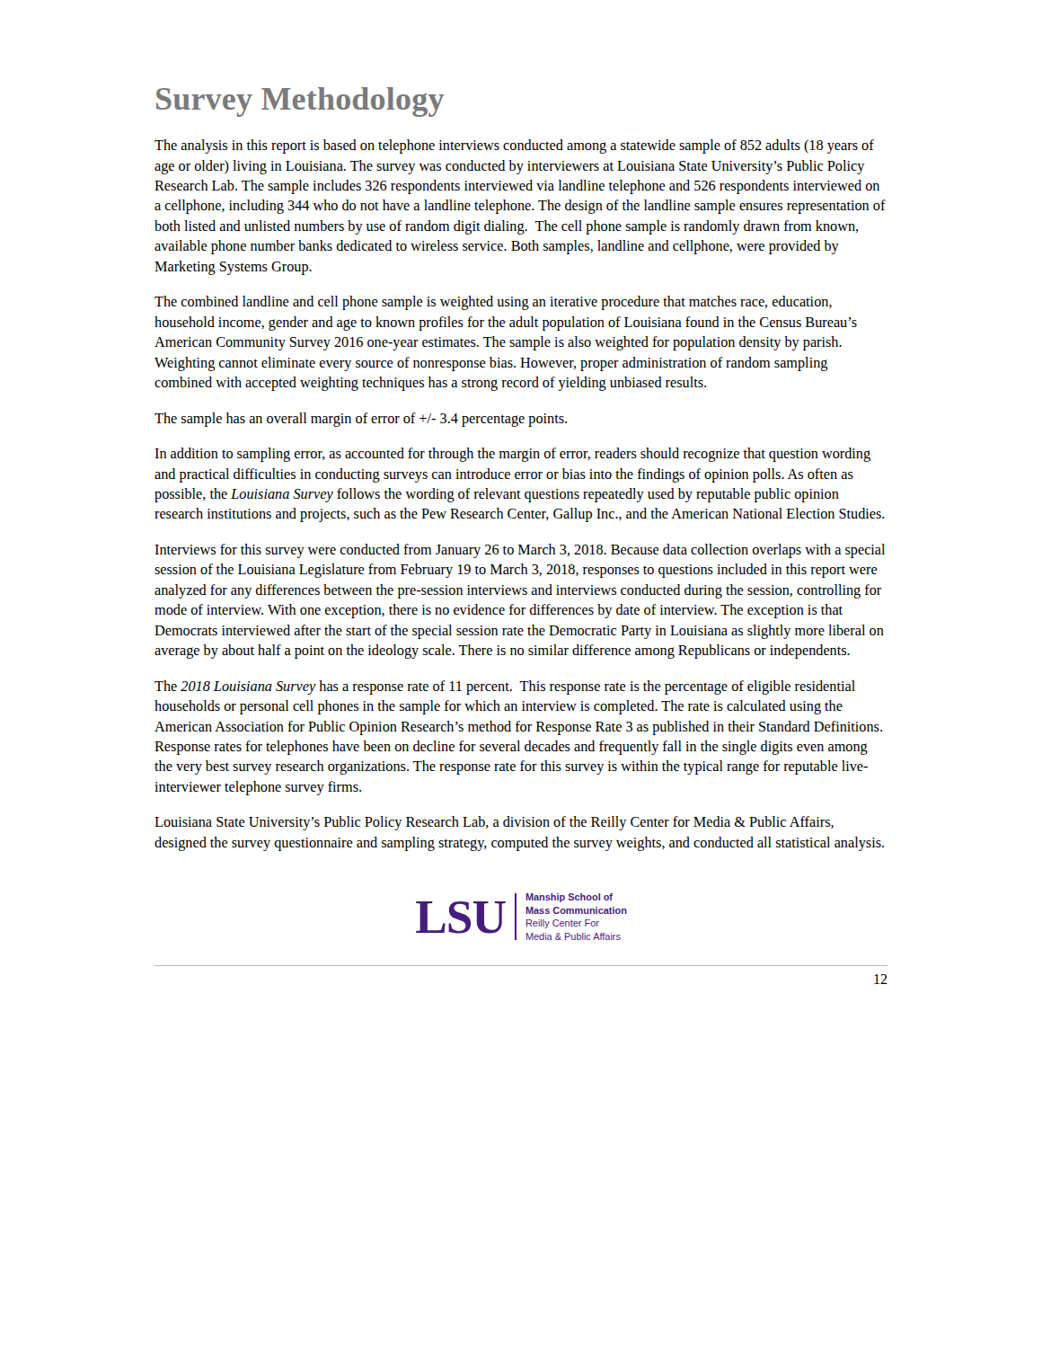Survey Methodology
The analysis in this report is based on telephone interviews conducted among a statewide sample of 852 adults (18 years of age or older) living in Louisiana. The survey was conducted by interviewers at Louisiana State University’s Public Policy Research Lab. The sample includes 326 respondents interviewed via landline telephone and 526 respondents interviewed on a cellphone, including 344 who do not have a landline telephone. The design of the landline sample ensures representation of both listed and unlisted numbers by use of random digit dialing. The cell phone sample is randomly drawn from known, available phone number banks dedicated to wireless service. Both samples, landline and cellphone, were provided by Marketing Systems Group.
The combined landline and cell phone sample is weighted using an iterative procedure that matches race, education, household income, gender and age to known profiles for the adult population of Louisiana found in the Census Bureau’s American Community Survey 2016 one-year estimates. The sample is also weighted for population density by parish. Weighting cannot eliminate every source of nonresponse bias. However, proper administration of random sampling combined with accepted weighting techniques has a strong record of yielding unbiased results.
The sample has an overall margin of error of +/- 3.4 percentage points.
In addition to sampling error, as accounted for through the margin of error, readers should recognize that question wording and practical difficulties in conducting surveys can introduce error or bias into the findings of opinion polls. As often as possible, the Louisiana Survey follows the wording of relevant questions repeatedly used by reputable public opinion research institutions and projects, such as the Pew Research Center, Gallup Inc., and the American National Election Studies.
Interviews for this survey were conducted from January 26 to March 3, 2018. Because data collection overlaps with a special session of the Louisiana Legislature from February 19 to March 3, 2018, responses to questions included in this report were analyzed for any differences between the pre-session interviews and interviews conducted during the session, controlling for mode of interview. With one exception, there is no evidence for differences by date of interview. The exception is that Democrats interviewed after the start of the special session rate the Democratic Party in Louisiana as slightly more liberal on average by about half a point on the ideology scale. There is no similar difference among Republicans or independents.
The 2018 Louisiana Survey has a response rate of 11 percent. This response rate is the percentage of eligible residential households or personal cell phones in the sample for which an interview is completed. The rate is calculated using the American Association for Public Opinion Research’s method for Response Rate 3 as published in their Standard Definitions. Response rates for telephones have been on decline for several decades and frequently fall in the single digits even among the very best survey research organizations. The response rate for this survey is within the typical range for reputable live-interviewer telephone survey firms.
Louisiana State University’s Public Policy Research Lab, a division of the Reilly Center for Media & Public Affairs, designed the survey questionnaire and sampling strategy, computed the survey weights, and conducted all statistical analysis.
LSU
Manship School of
Mass Communication
Reilly Center For
Media & Public Affairs
12